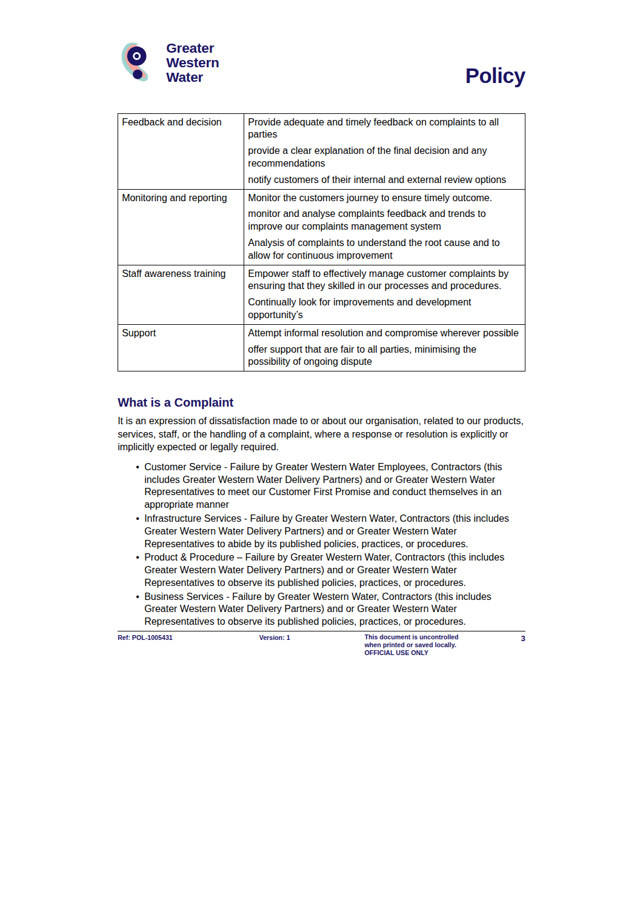Greater
Western
Water
Policy
| Feedback and decision | Provide adequate and timely feedback on complaints to all parties provide a clear explanation of the final decision and any recommendations notify customers of their internal and external review options |
| Monitoring and reporting | Monitor the customers journey to ensure timely outcome. monitor and analyse complaints feedback and trends to improve our complaints management system Analysis of complaints to understand the root cause and to allow for continuous improvement |
| Staff awareness training | Empower staff to effectively manage customer complaints by ensuring that they skilled in our processes and procedures. Continually look for improvements and development opportunity’s |
| Support | Attempt informal resolution and compromise wherever possible offer support that are fair to all parties, minimising the possibility of ongoing dispute |
What is a Complaint
It is an expression of dissatisfaction made to or about our organisation, related to our products, services, staff, or the handling of a complaint, where a response or resolution is explicitly or implicitly expected or legally required.
Customer Service - Failure by Greater Western Water Employees, Contractors (this includes Greater Western Water Delivery Partners) and or Greater Western Water Representatives to meet our Customer First Promise and conduct themselves in an appropriate manner
Infrastructure Services - Failure by Greater Western Water, Contractors (this includes Greater Western Water Delivery Partners) and or Greater Western Water Representatives to abide by its published policies, practices, or procedures.
Product & Procedure – Failure by Greater Western Water, Contractors (this includes Greater Western Water Delivery Partners) and or Greater Western Water Representatives to observe its published policies, practices, or procedures.
Business Services - Failure by Greater Western Water, Contractors (this includes Greater Western Water Delivery Partners) and or Greater Western Water Representatives to observe its published policies, practices, or procedures.
Ref: POL-1005431
Version: 1
This document is uncontrolled
when printed or saved locally.
OFFICIAL USE ONLY
3